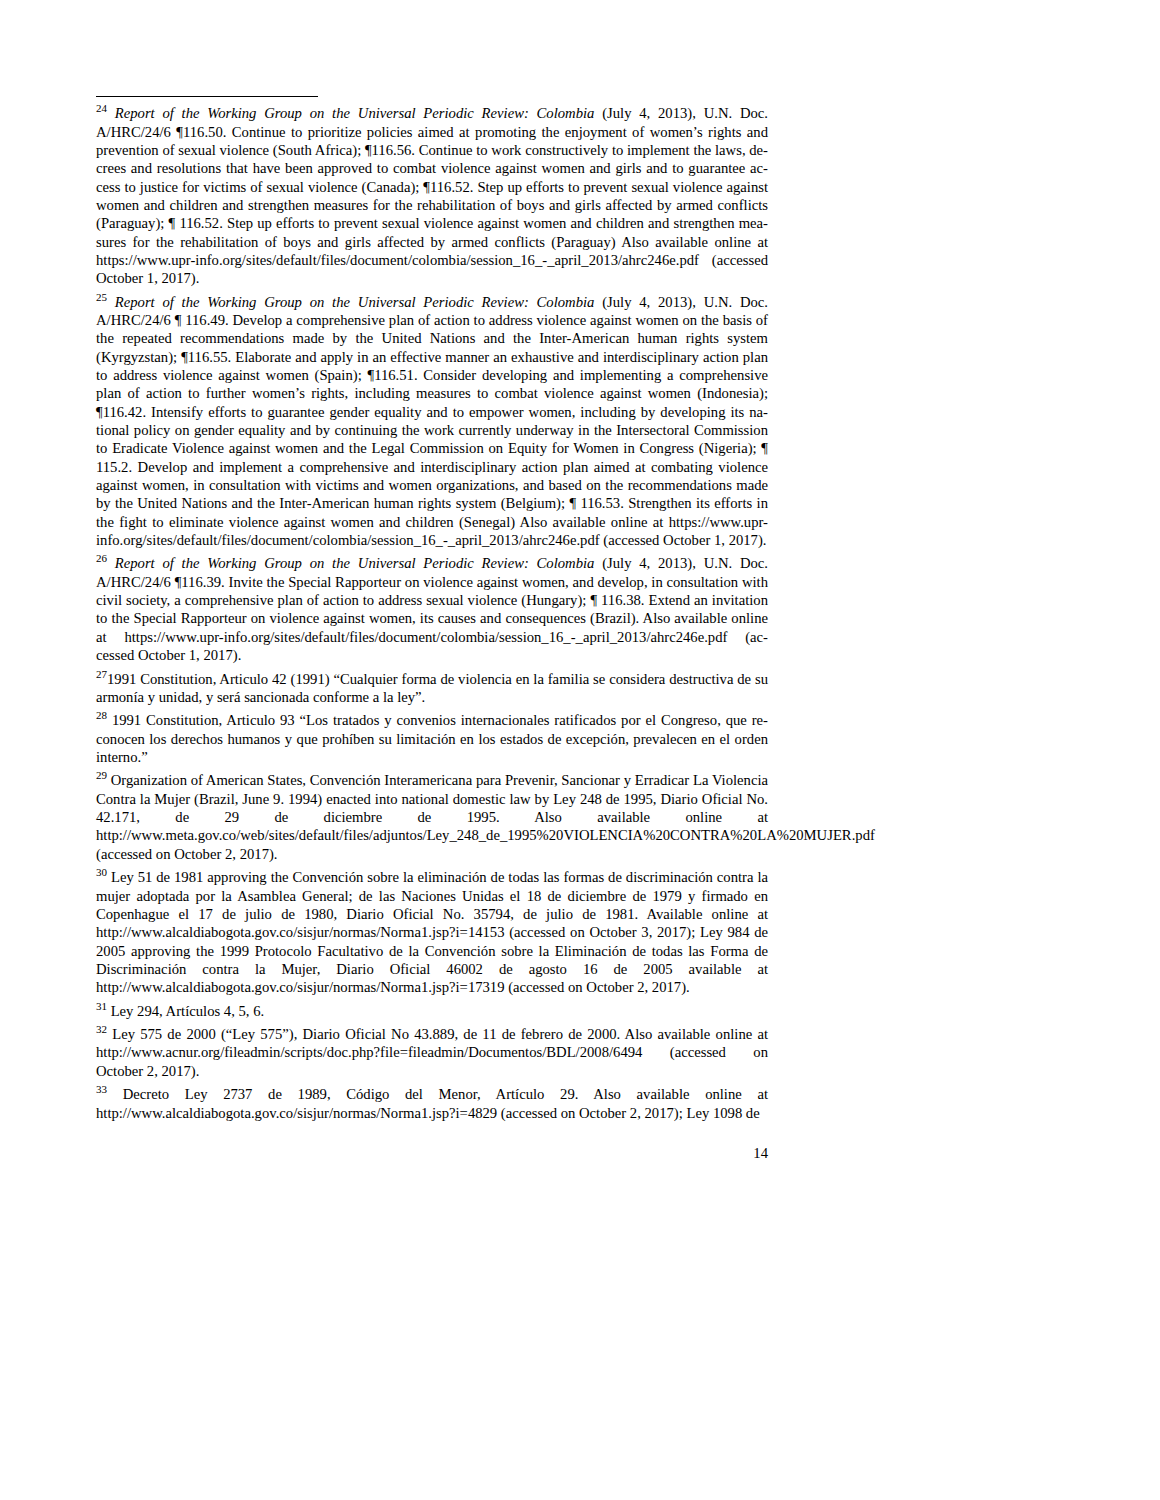24 Report of the Working Group on the Universal Periodic Review: Colombia (July 4, 2013), U.N. Doc. A/HRC/24/6 ¶116.50. Continue to prioritize policies aimed at promoting the enjoyment of women’s rights and prevention of sexual violence (South Africa); ¶116.56. Continue to work constructively to implement the laws, decrees and resolutions that have been approved to combat violence against women and girls and to guarantee access to justice for victims of sexual violence (Canada); ¶116.52. Step up efforts to prevent sexual violence against women and children and strengthen measures for the rehabilitation of boys and girls affected by armed conflicts (Paraguay); ¶ 116.52. Step up efforts to prevent sexual violence against women and children and strengthen measures for the rehabilitation of boys and girls affected by armed conflicts (Paraguay) Also available online at https://www.upr-info.org/sites/default/files/document/colombia/session_16_-_april_2013/ahrc246e.pdf (accessed October 1, 2017).
25 Report of the Working Group on the Universal Periodic Review: Colombia (July 4, 2013), U.N. Doc. A/HRC/24/6 ¶ 116.49. Develop a comprehensive plan of action to address violence against women on the basis of the repeated recommendations made by the United Nations and the Inter-American human rights system (Kyrgyzstan); ¶116.55. Elaborate and apply in an effective manner an exhaustive and interdisciplinary action plan to address violence against women (Spain); ¶116.51. Consider developing and implementing a comprehensive plan of action to further women’s rights, including measures to combat violence against women (Indonesia); ¶116.42. Intensify efforts to guarantee gender equality and to empower women, including by developing its national policy on gender equality and by continuing the work currently underway in the Intersectoral Commission to Eradicate Violence against women and the Legal Commission on Equity for Women in Congress (Nigeria); ¶ 115.2. Develop and implement a comprehensive and interdisciplinary action plan aimed at combating violence against women, in consultation with victims and women organizations, and based on the recommendations made by the United Nations and the Inter-American human rights system (Belgium); ¶ 116.53. Strengthen its efforts in the fight to eliminate violence against women and children (Senegal) Also available online at https://www.upr-info.org/sites/default/files/document/colombia/session_16_-_april_2013/ahrc246e.pdf (accessed October 1, 2017).
26 Report of the Working Group on the Universal Periodic Review: Colombia (July 4, 2013), U.N. Doc. A/HRC/24/6 ¶116.39. Invite the Special Rapporteur on violence against women, and develop, in consultation with civil society, a comprehensive plan of action to address sexual violence (Hungary); ¶ 116.38. Extend an invitation to the Special Rapporteur on violence against women, its causes and consequences (Brazil). Also available online at https://www.upr-info.org/sites/default/files/document/colombia/session_16_-_april_2013/ahrc246e.pdf (accessed October 1, 2017).
271991 Constitution, Articulo 42 (1991) “Cualquier forma de violencia en la familia se considera destructiva de su armonía y unidad, y será sancionada conforme a la ley”.
28 1991 Constitution, Articulo 93 “Los tratados y convenios internacionales ratificados por el Congreso, que reconocen los derechos humanos y que prohíben su limitación en los estados de excepción, prevalecen en el orden interno.”
29 Organization of American States, Convención Interamericana para Prevenir, Sancionar y Erradicar La Violencia Contra la Mujer (Brazil, June 9. 1994) enacted into national domestic law by Ley 248 de 1995, Diario Oficial No. 42.171, de 29 de diciembre de 1995. Also available online at http://www.meta.gov.co/web/sites/default/files/adjuntos/Ley_248_de_1995%20VIOLENCIA%20CONTRA%20LA%20MUJER.pdf (accessed on October 2, 2017).
30 Ley 51 de 1981 approving the Convención sobre la eliminación de todas las formas de discriminación contra la mujer adoptada por la Asamblea General; de las Naciones Unidas el 18 de diciembre de 1979 y firmado en Copenhague el 17 de julio de 1980, Diario Oficial No. 35794, de julio de 1981. Available online at http://www.alcaldiabogota.gov.co/sisjur/normas/Norma1.jsp?i=14153 (accessed on October 3, 2017); Ley 984 de 2005 approving the 1999 Protocolo Facultativo de la Convención sobre la Eliminación de todas las Forma de Discriminación contra la Mujer, Diario Oficial 46002 de agosto 16 de 2005 available at http://www.alcaldiabogota.gov.co/sisjur/normas/Norma1.jsp?i=17319 (accessed on October 2, 2017).
31 Ley 294, Artículos 4, 5, 6.
32 Ley 575 de 2000 (“Ley 575”), Diario Oficial No 43.889, de 11 de febrero de 2000. Also available online at http://www.acnur.org/fileadmin/scripts/doc.php?file=fileadmin/Documentos/BDL/2008/6494 (accessed on October 2, 2017).
33 Decreto Ley 2737 de 1989, Código del Menor, Artículo 29. Also available online at http://www.alcaldiabogota.gov.co/sisjur/normas/Norma1.jsp?i=4829 (accessed on October 2, 2017); Ley 1098 de
14